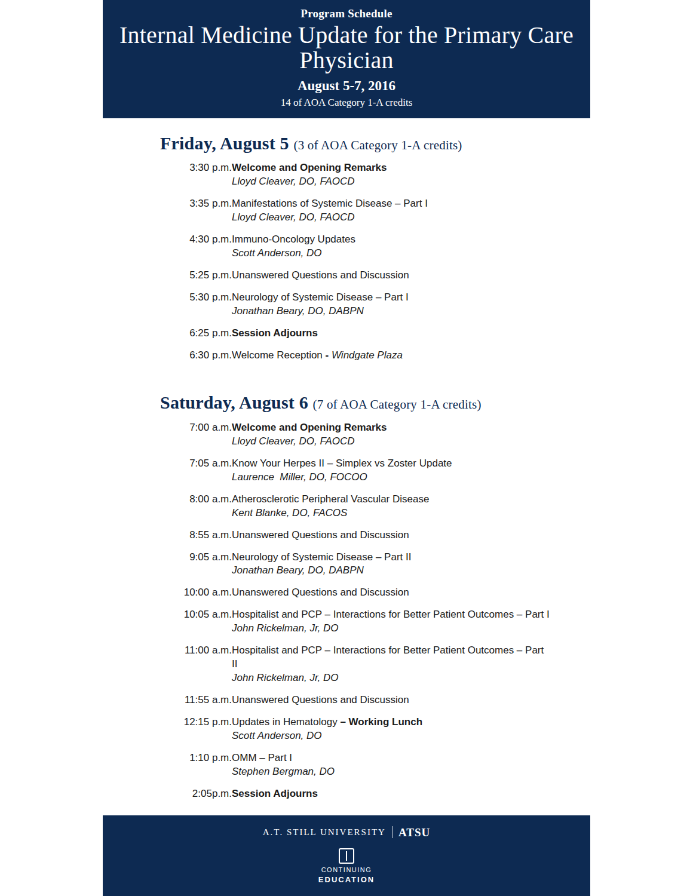Program Schedule
Internal Medicine Update for the Primary Care Physician
August 5-7, 2016
14 of AOA Category 1-A credits
Friday, August 5 (3 of AOA Category 1-A credits)
| 3:30 p.m. | Welcome and Opening Remarks Lloyd Cleaver, DO, FAOCD |
| 3:35 p.m. | Manifestations of Systemic Disease – Part I Lloyd Cleaver, DO, FAOCD |
| 4:30 p.m. | Immuno-Oncology Updates Scott Anderson, DO |
| 5:25 p.m. | Unanswered Questions and Discussion |
| 5:30 p.m. | Neurology of Systemic Disease – Part I Jonathan Beary, DO, DABPN |
| 6:25 p.m. | Session Adjourns |
| 6:30 p.m. | Welcome Reception - Windgate Plaza |
Saturday, August 6 (7 of AOA Category 1-A credits)
| 7:00 a.m. | Welcome and Opening Remarks Lloyd Cleaver, DO, FAOCD |
| 7:05 a.m. | Know Your Herpes II – Simplex vs Zoster Update Laurence Miller, DO, FOCOO |
| 8:00 a.m. | Atherosclerotic Peripheral Vascular Disease Kent Blanke, DO, FACOS |
| 8:55 a.m. | Unanswered Questions and Discussion |
| 9:05 a.m. | Neurology of Systemic Disease – Part II Jonathan Beary, DO, DABPN |
| 10:00 a.m. | Unanswered Questions and Discussion |
| 10:05 a.m. | Hospitalist and PCP – Interactions for Better Patient Outcomes – Part I John Rickelman, Jr, DO |
| 11:00 a.m. | Hospitalist and PCP – Interactions for Better Patient Outcomes – Part II John Rickelman, Jr, DO |
| 11:55 a.m. | Unanswered Questions and Discussion |
| 12:15 p.m. | Updates in Hematology – Working Lunch Scott Anderson, DO |
| 1:10 p.m. | OMM – Part I Stephen Bergman, DO |
| 2:05p.m. | Session Adjourns |
A.T. STILL UNIVERSITY ATSU
CONTINUING EDUCATION